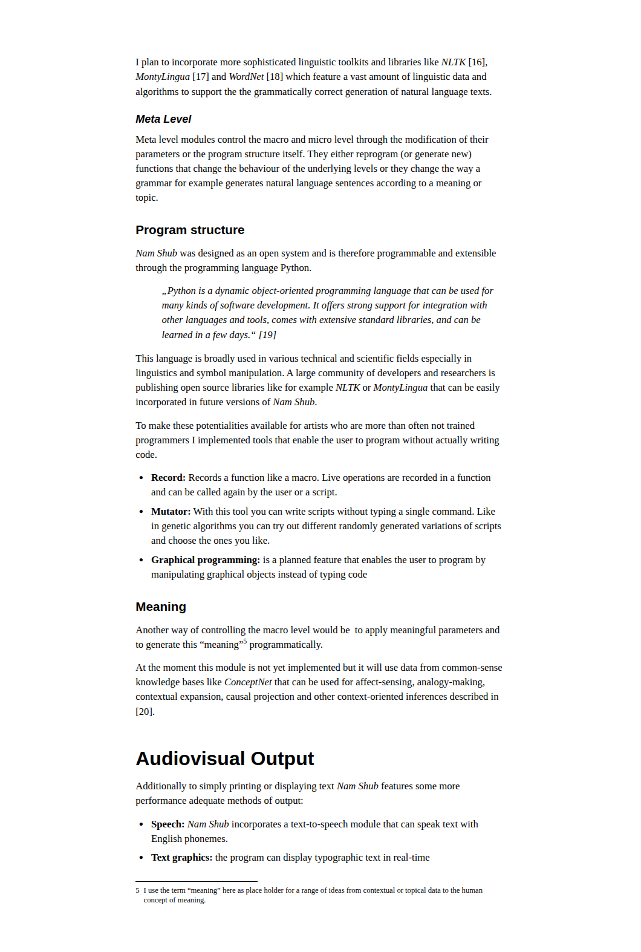I plan to incorporate more sophisticated linguistic toolkits and libraries like NLTK [16], MontyLingua [17] and WordNet [18] which feature a vast amount of linguistic data and algorithms to support the the grammatically correct generation of natural language texts.
Meta Level
Meta level modules control the macro and micro level through the modification of their parameters or the program structure itself. They either reprogram (or generate new) functions that change the behaviour of the underlying levels or they change the way a grammar for example generates natural language sentences according to a meaning or topic.
Program structure
Nam Shub was designed as an open system and is therefore programmable and extensible through the programming language Python.
„Python is a dynamic object-oriented programming language that can be used for many kinds of software development. It offers strong support for integration with other languages and tools, comes with extensive standard libraries, and can be learned in a few days.“ [19]
This language is broadly used in various technical and scientific fields especially in linguistics and symbol manipulation. A large community of developers and researchers is publishing open source libraries like for example NLTK or MontyLingua that can be easily incorporated in future versions of Nam Shub.
To make these potentialities available for artists who are more than often not trained programmers I implemented tools that enable the user to program without actually writing code.
Record: Records a function like a macro. Live operations are recorded in a function and can be called again by the user or a script.
Mutator: With this tool you can write scripts without typing a single command. Like in genetic algorithms you can try out different randomly generated variations of scripts and choose the ones you like.
Graphical programming: is a planned feature that enables the user to program by manipulating graphical objects instead of typing code
Meaning
Another way of controlling the macro level would be to apply meaningful parameters and to generate this “meaning”5 programmatically.
At the moment this module is not yet implemented but it will use data from common-sense knowledge bases like ConceptNet that can be used for affect-sensing, analogy-making, contextual expansion, causal projection and other context-oriented inferences described in [20].
Audiovisual Output
Additionally to simply printing or displaying text Nam Shub features some more performance adequate methods of output:
Speech: Nam Shub incorporates a text-to-speech module that can speak text with English phonemes.
Text graphics: the program can display typographic text in real-time
5 I use the term “meaning” here as place holder for a range of ideas from contextual or topical data to the human concept of meaning.